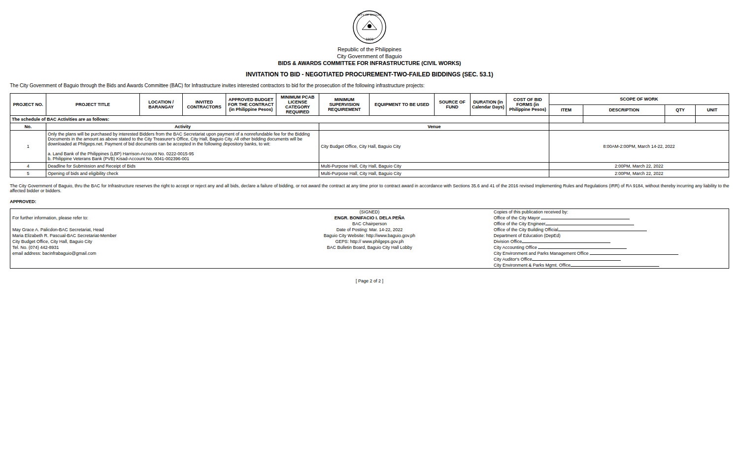1909 CITY OF BAGUIO
Republic of the Philippines
City Government of Baguio
BIDS & AWARDS COMMITTEE FOR INFRASTRUCTURE (CIVIL WORKS)
INVITATION TO BID - NEGOTIATED PROCUREMENT-TWO-FAILED BIDDINGS (SEC. 53.1)
The City Government of Baguio through the Bids and Awards Committee (BAC) for Infrastructure invites interested contractors to bid for the prosecution of the following infrastructure projects:
| PROJECT NO. | PROJECT TITLE | LOCATION / BARANGAY | INVITED CONTRACTORS | APPROVED BUDGET FOR THE CONTRACT (in Philippine Pesos) | MINIMUM PCAB LICENSE CATEGORY REQUIRED | MINIMUM SUPERVISION REQUIREMENT | EQUIPMENT TO BE USED | SOURCE OF FUND | DURATION (in Calendar Days) | COST OF BID FORMS (in Philippine Pesos) | SCOPE OF WORK |
| --- | --- | --- | --- | --- | --- | --- | --- | --- | --- | --- | --- |
| ITEM | DESCRIPTION | QTY | UNIT |
| The schedule of BAC Activities are as follows: | | | | |
| No. | Activity | Venue | |
| 1 | Only the plans will be purchased by interested Bidders from the BAC Secretariat upon payment of a nonrefundable fee for the Bidding Documents in the amount as above stated to the City Treasurer's Office, City Hall, Baguio City. All other bidding documents will be downloaded at Philgeps.net. Payment of bid documents can be accepted in the following depository banks, to wit: a. Land Bank of the Philippines (LBP) Harrison-Account No. 0222-0015-95 b. Philippine Veterans Bank (PVB) Kisad-Account No. 0041-002396-001 | City Budget Office, City Hall, Baguio City | 8:00AM-2:00PM, March 14-22, 2022 |
| 4 | Deadline for Submission and Receipt of Bids | Multi-Purpose Hall, City Hall, Baguio City | 2:00PM, March 22, 2022 |
| 5 | Opening of bids and eligibility check | Multi-Purpose Hall, City Hall, Baguio City | 2:00PM, March 22, 2022 |
The City Government of Baguio, thru the BAC for Infrastructure reserves the right to accept or reject any and all bids, declare a failure of bidding, or not award the contract at any time prior to contract award in accordance with Sections 35.6 and 41 of the 2016 revised Implementing Rules and Regulations (IRR) of RA 9184, without thereby incurring any liability to the affected bidder or bidders.
APPROVED:
| | (SIGNED) | Copies of this publication received by: |
| For further information, please refer to: | ENGR. BONIFACIO I. DELA PEÑA | Office of the City Mayor |
| | BAC Chairperson | Office of the City Engineer |
| May Grace A. Palicdon-BAC Secretariat, Head | Date of Posting: Mar. 14-22, 2022 | Office of the City Building Official |
| Maria Elizabeth R. Pascual-BAC Secretariat-Member | Baguio City Website: http://www.baguio.gov.ph | Department of Education (DepEd) |
| City Budget Office, City Hall, Baguio City | GEPS: http:// www.philgeps.gov.ph | Division Office |
| Tel. No. (074) 442-8931 | BAC Bulletin Board, Baguio City Hall Lobby | City Accounting Office |
| email address: bacinfrabaguio@gmail.com | | City Environment and Parks Management Office |
| | | City Auditor's Office |
| | | City Environment & Parks Mgmt. Office |
[ Page 2 of 2 ]